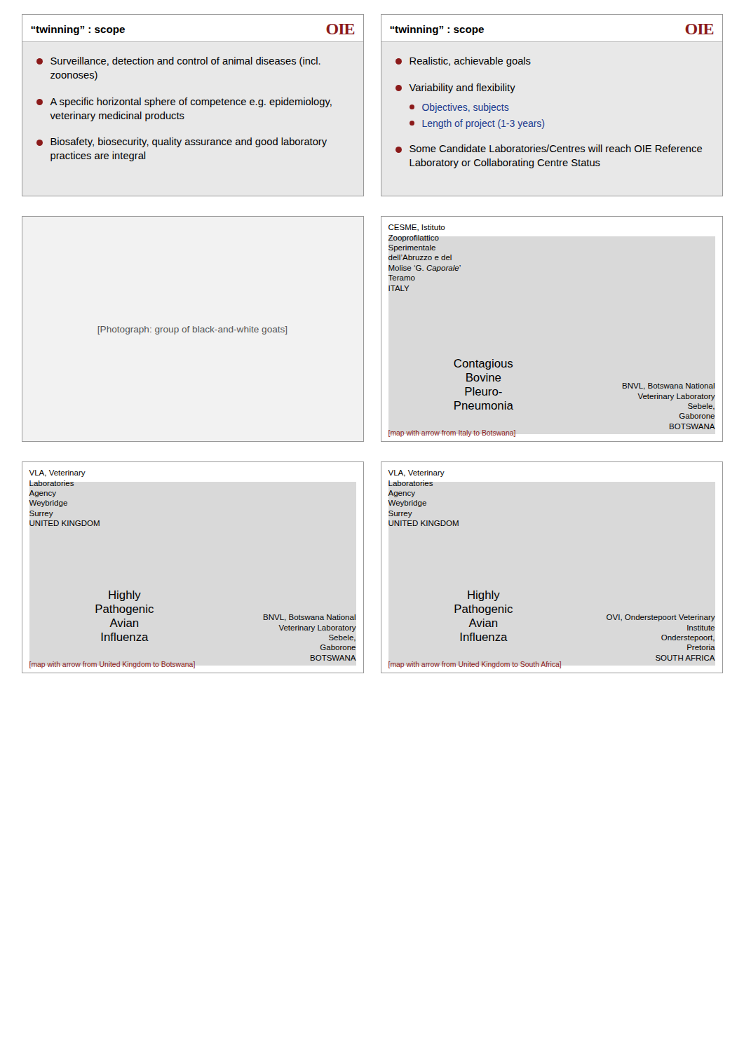“twinning” : scope OIE
Surveillance, detection and control of animal diseases (incl. zoonoses)
A specific horizontal sphere of competence e.g. epidemiology, veterinary medicinal products
Biosafety, biosecurity, quality assurance and good laboratory practices are integral
“twinning” : scope OIE
Realistic, achievable goals
Variability and flexibility
Objectives, subjects
Length of project (1-3 years)
Some Candidate Laboratories/Centres will reach OIE Reference Laboratory or Collaborating Centre Status
Photograph of a group of black and white goats with curved horns resting together. [Photograph: group of black-and-white goats]
CESME, Istituto
Zooprofilattico
Sperimentale
dell’Abruzzo e del
Molise ‘G. Caporale’
Teramo
ITALY
Contagious
Bovine
Pleuro-
Pneumonia
BNVL, Botswana National
Veterinary Laboratory
Sebele,
Gaborone
BOTSWANA
[map with arrow from Italy to Botswana]
VLA, Veterinary
Laboratories
Agency
Weybridge
Surrey
UNITED KINGDOM
Highly
Pathogenic
Avian
Influenza
BNVL, Botswana National
Veterinary Laboratory
Sebele,
Gaborone
BOTSWANA
[map with arrow from United Kingdom to Botswana]
VLA, Veterinary
Laboratories
Agency
Weybridge
Surrey
UNITED KINGDOM
Highly
Pathogenic
Avian
Influenza
OVI, Onderstepoort Veterinary
Institute
Onderstepoort,
Pretoria
SOUTH AFRICA
[map with arrow from United Kingdom to South Africa]